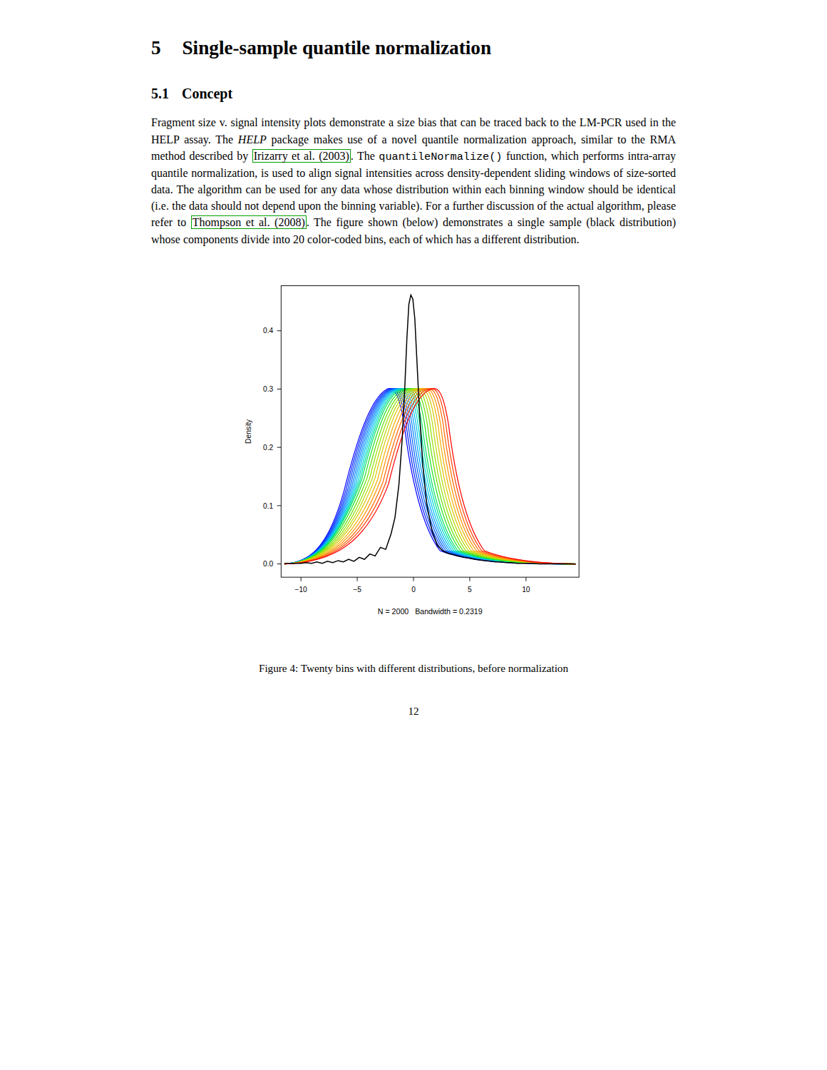5 Single-sample quantile normalization
5.1 Concept
Fragment size v. signal intensity plots demonstrate a size bias that can be traced back to the LM-PCR used in the HELP assay. The HELP package makes use of a novel quantile normalization approach, similar to the RMA method described by Irizarry et al. (2003). The quantileNormalize() function, which performs intra-array quantile normalization, is used to align signal intensities across density-dependent sliding windows of size-sorted data. The algorithm can be used for any data whose distribution within each binning window should be identical (i.e. the data should not depend upon the binning variable). For a further discussion of the actual algorithm, please refer to Thompson et al. (2008). The figure shown (below) demonstrates a single sample (black distribution) whose components divide into 20 color-coded bins, each of which has a different distribution.
0.0 0.1 0.2 0.3 0.4 Density −10 −5 0 5 10 N = 2000 Bandwidth = 0.2319
Figure 4: Twenty bins with different distributions, before normalization
12